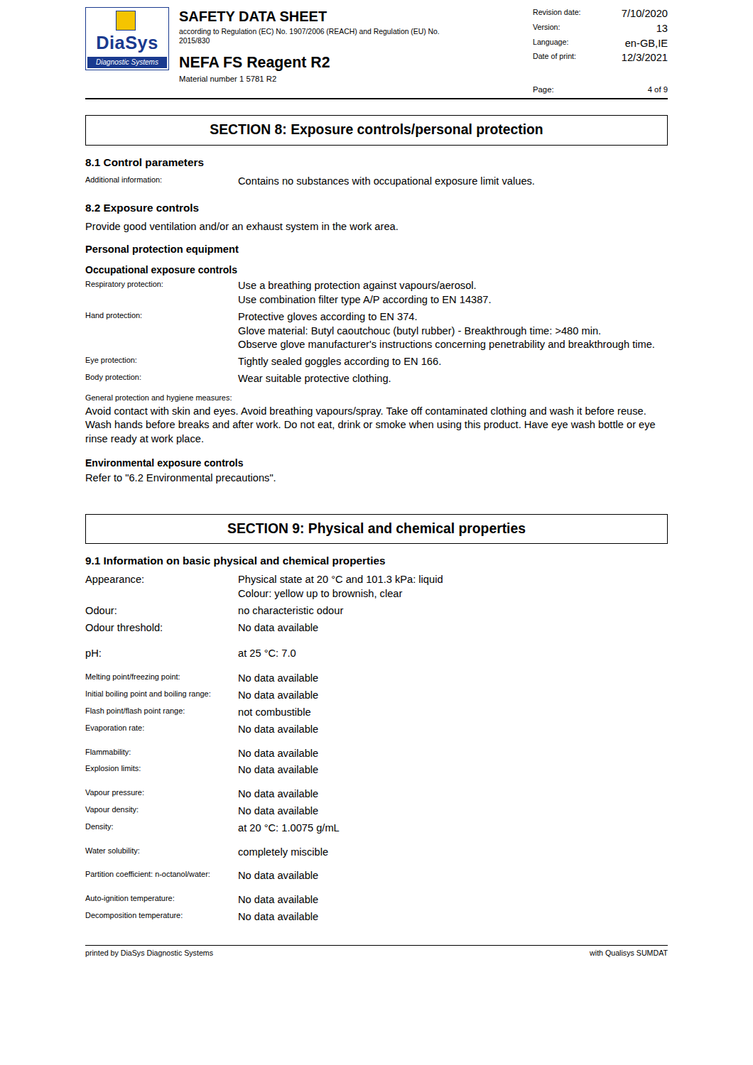DiaSys
Diagnostic Systems
SAFETY DATA SHEET
according to Regulation (EC) No. 1907/2006 (REACH) and Regulation (EU) No.
2015/830
NEFA FS Reagent R2
Material number 1 5781 R2
| Revision date: | 7/10/2020 |
| Version: | 13 |
| Language: | en-GB,IE |
| Date of print: | 12/3/2021 |
Page: 4 of 9
SECTION 8: Exposure controls/personal protection
8.1 Control parameters
| Additional information: | Contains no substances with occupational exposure limit values. |
8.2 Exposure controls
Provide good ventilation and/or an exhaust system in the work area.
Personal protection equipment
Occupational exposure controls
| Respiratory protection: | Use a breathing protection against vapours/aerosol. Use combination filter type A/P according to EN 14387. |
| Hand protection: | Protective gloves according to EN 374. Glove material: Butyl caoutchouc (butyl rubber) - Breakthrough time: >480 min. Observe glove manufacturer's instructions concerning penetrability and breakthrough time. |
| Eye protection: | Tightly sealed goggles according to EN 166. |
| Body protection: | Wear suitable protective clothing. |
General protection and hygiene measures:
Avoid contact with skin and eyes. Avoid breathing vapours/spray. Take off contaminated clothing and wash it before reuse. Wash hands before breaks and after work. Do not eat, drink or smoke when using this product. Have eye wash bottle or eye rinse ready at work place.
Environmental exposure controls
Refer to "6.2 Environmental precautions".
SECTION 9: Physical and chemical properties
9.1 Information on basic physical and chemical properties
| Appearance: | Physical state at 20 °C and 101.3 kPa: liquid Colour: yellow up to brownish, clear |
| Odour: | no characteristic odour |
| Odour threshold: | No data available |
| pH: | at 25 °C: 7.0 |
| Melting point/freezing point: | No data available |
| Initial boiling point and boiling range: | No data available |
| Flash point/flash point range: | not combustible |
| Evaporation rate: | No data available |
| Flammability: | No data available |
| Explosion limits: | No data available |
| Vapour pressure: | No data available |
| Vapour density: | No data available |
| Density: | at 20 °C: 1.0075 g/mL |
| Water solubility: | completely miscible |
| Partition coefficient: n-octanol/water: | No data available |
| Auto-ignition temperature: | No data available |
| Decomposition temperature: | No data available |
printed by DiaSys Diagnostic Systems with Qualisys SUMDAT